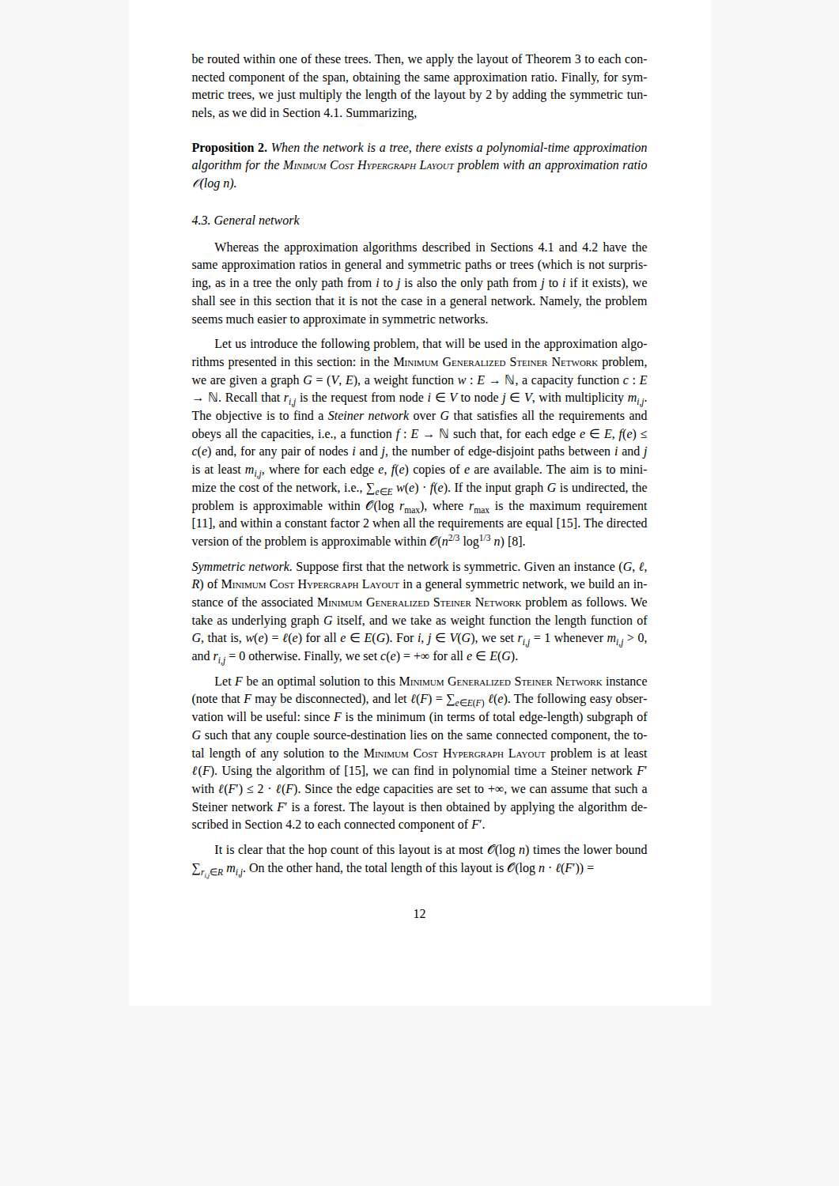be routed within one of these trees. Then, we apply the layout of Theorem 3 to each connected component of the span, obtaining the same approximation ratio. Finally, for symmetric trees, we just multiply the length of the layout by 2 by adding the symmetric tunnels, as we did in Section 4.1. Summarizing,
Proposition 2. When the network is a tree, there exists a polynomial-time approximation algorithm for the Minimum Cost Hypergraph Layout problem with an approximation ratio 𝒪(log n).
4.3. General network
Whereas the approximation algorithms described in Sections 4.1 and 4.2 have the same approximation ratios in general and symmetric paths or trees (which is not surprising, as in a tree the only path from i to j is also the only path from j to i if it exists), we shall see in this section that it is not the case in a general network. Namely, the problem seems much easier to approximate in symmetric networks.
Let us introduce the following problem, that will be used in the approximation algorithms presented in this section: in the Minimum Generalized Steiner Network problem, we are given a graph G = (V, E), a weight function w : E → ℕ, a capacity function c : E → ℕ. Recall that ri,j is the request from node i ∈ V to node j ∈ V, with multiplicity mi,j. The objective is to find a Steiner network over G that satisfies all the requirements and obeys all the capacities, i.e., a function f : E → ℕ such that, for each edge e ∈ E, f(e) ≤ c(e) and, for any pair of nodes i and j, the number of edge-disjoint paths between i and j is at least mi,j, where for each edge e, f(e) copies of e are available. The aim is to minimize the cost of the network, i.e., ∑e∈E w(e) · f(e). If the input graph G is undirected, the problem is approximable within 𝒪(log rmax), where rmax is the maximum requirement [11], and within a constant factor 2 when all the requirements are equal [15]. The directed version of the problem is approximable within 𝒪(n2/3 log1/3 n) [8].
Symmetric network. Suppose first that the network is symmetric. Given an instance (G, ℓ, R) of Minimum Cost Hypergraph Layout in a general symmetric network, we build an instance of the associated Minimum Generalized Steiner Network problem as follows. We take as underlying graph G itself, and we take as weight function the length function of G, that is, w(e) = ℓ(e) for all e ∈ E(G). For i, j ∈ V(G), we set ri,j = 1 whenever mi,j > 0, and ri,j = 0 otherwise. Finally, we set c(e) = +∞ for all e ∈ E(G).
Let F be an optimal solution to this Minimum Generalized Steiner Network instance (note that F may be disconnected), and let ℓ(F) = ∑e∈E(F) ℓ(e). The following easy observation will be useful: since F is the minimum (in terms of total edge-length) subgraph of G such that any couple source-destination lies on the same connected component, the total length of any solution to the Minimum Cost Hypergraph Layout problem is at least ℓ(F). Using the algorithm of [15], we can find in polynomial time a Steiner network F′ with ℓ(F′) ≤ 2 · ℓ(F). Since the edge capacities are set to +∞, we can assume that such a Steiner network F′ is a forest. The layout is then obtained by applying the algorithm described in Section 4.2 to each connected component of F′.
It is clear that the hop count of this layout is at most 𝒪(log n) times the lower bound ∑ri,j∈R mi,j. On the other hand, the total length of this layout is 𝒪(log n · ℓ(F′)) =
12